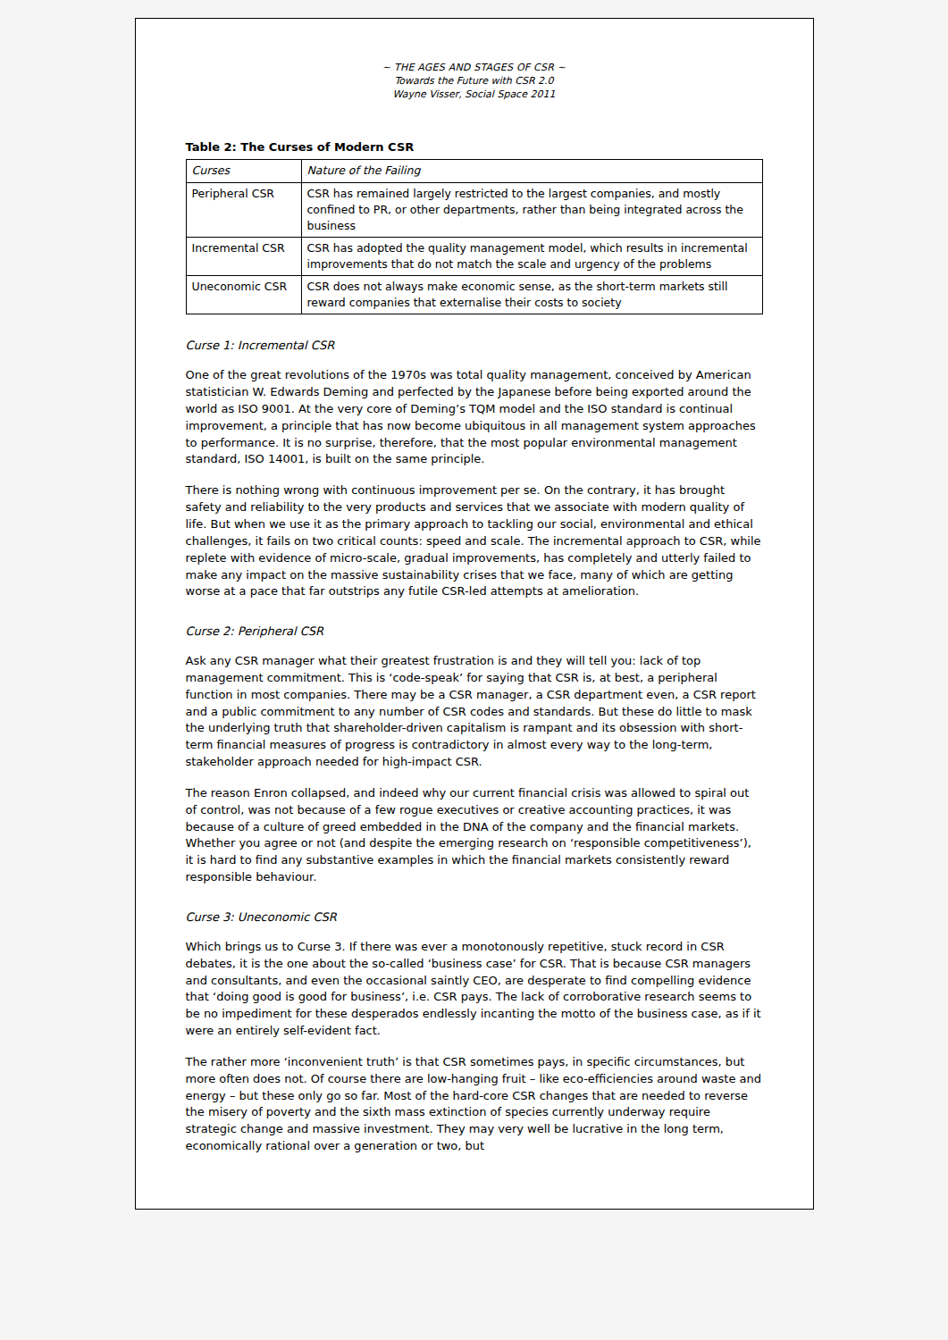~ THE AGES AND STAGES OF CSR ~
Towards the Future with CSR 2.0
Wayne Visser, Social Space 2011
Table 2: The Curses of Modern CSR
| Curses | Nature of the Failing |
| --- | --- |
| Peripheral CSR | CSR has remained largely restricted to the largest companies, and mostly confined to PR, or other departments, rather than being integrated across the business |
| Incremental CSR | CSR has adopted the quality management model, which results in incremental improvements that do not match the scale and urgency of the problems |
| Uneconomic CSR | CSR does not always make economic sense, as the short-term markets still reward companies that externalise their costs to society |
Curse 1: Incremental CSR
One of the great revolutions of the 1970s was total quality management, conceived by American statistician W. Edwards Deming and perfected by the Japanese before being exported around the world as ISO 9001. At the very core of Deming’s TQM model and the ISO standard is continual improvement, a principle that has now become ubiquitous in all management system approaches to performance. It is no surprise, therefore, that the most popular environmental management standard, ISO 14001, is built on the same principle.
There is nothing wrong with continuous improvement per se. On the contrary, it has brought safety and reliability to the very products and services that we associate with modern quality of life. But when we use it as the primary approach to tackling our social, environmental and ethical challenges, it fails on two critical counts: speed and scale. The incremental approach to CSR, while replete with evidence of micro-scale, gradual improvements, has completely and utterly failed to make any impact on the massive sustainability crises that we face, many of which are getting worse at a pace that far outstrips any futile CSR-led attempts at amelioration.
Curse 2: Peripheral CSR
Ask any CSR manager what their greatest frustration is and they will tell you: lack of top management commitment. This is ‘code-speak’ for saying that CSR is, at best, a peripheral function in most companies. There may be a CSR manager, a CSR department even, a CSR report and a public commitment to any number of CSR codes and standards. But these do little to mask the underlying truth that shareholder-driven capitalism is rampant and its obsession with short-term financial measures of progress is contradictory in almost every way to the long-term, stakeholder approach needed for high-impact CSR.
The reason Enron collapsed, and indeed why our current financial crisis was allowed to spiral out of control, was not because of a few rogue executives or creative accounting practices, it was because of a culture of greed embedded in the DNA of the company and the financial markets. Whether you agree or not (and despite the emerging research on ‘responsible competitiveness’), it is hard to find any substantive examples in which the financial markets consistently reward responsible behaviour.
Curse 3: Uneconomic CSR
Which brings us to Curse 3. If there was ever a monotonously repetitive, stuck record in CSR debates, it is the one about the so-called ‘business case’ for CSR. That is because CSR managers and consultants, and even the occasional saintly CEO, are desperate to find compelling evidence that ‘doing good is good for business’, i.e. CSR pays. The lack of corroborative research seems to be no impediment for these desperados endlessly incanting the motto of the business case, as if it were an entirely self-evident fact.
The rather more ‘inconvenient truth’ is that CSR sometimes pays, in specific circumstances, but more often does not. Of course there are low-hanging fruit – like eco-efficiencies around waste and energy – but these only go so far. Most of the hard-core CSR changes that are needed to reverse the misery of poverty and the sixth mass extinction of species currently underway require strategic change and massive investment. They may very well be lucrative in the long term, economically rational over a generation or two, but